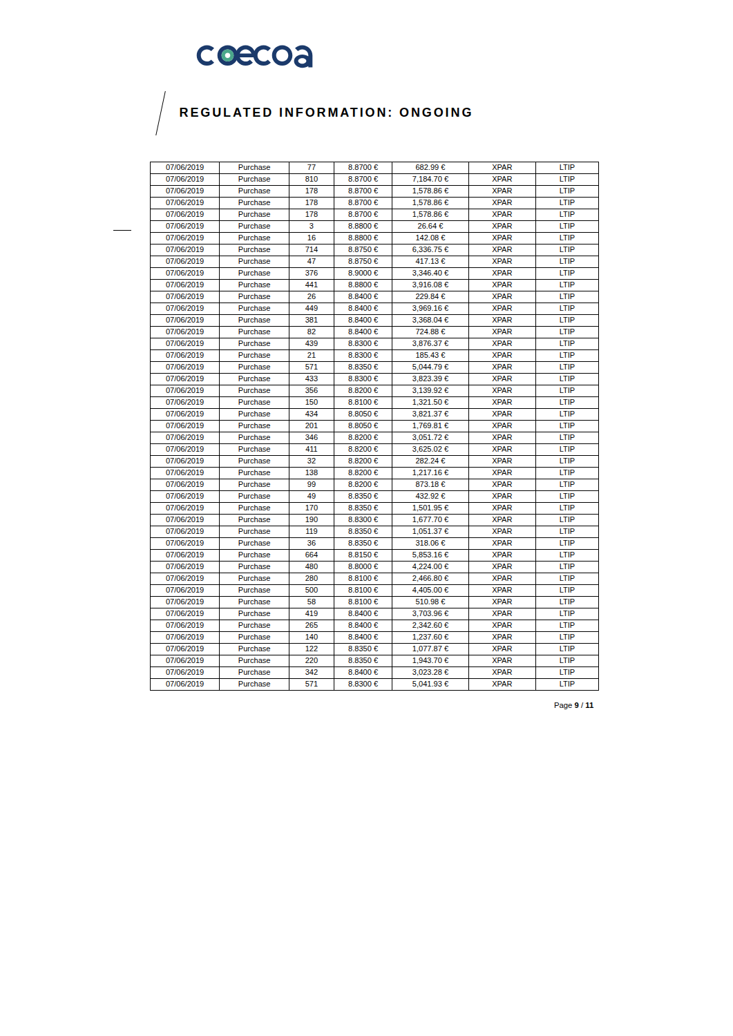REGULATED INFORMATION: ONGOING
| 07/06/2019 | Purchase | 77 | 8.8700 € | 682.99 € | XPAR | LTIP |
| 07/06/2019 | Purchase | 810 | 8.8700 € | 7,184.70 € | XPAR | LTIP |
| 07/06/2019 | Purchase | 178 | 8.8700 € | 1,578.86 € | XPAR | LTIP |
| 07/06/2019 | Purchase | 178 | 8.8700 € | 1,578.86 € | XPAR | LTIP |
| 07/06/2019 | Purchase | 178 | 8.8700 € | 1,578.86 € | XPAR | LTIP |
| 07/06/2019 | Purchase | 3 | 8.8800 € | 26.64 € | XPAR | LTIP |
| 07/06/2019 | Purchase | 16 | 8.8800 € | 142.08 € | XPAR | LTIP |
| 07/06/2019 | Purchase | 714 | 8.8750 € | 6,336.75 € | XPAR | LTIP |
| 07/06/2019 | Purchase | 47 | 8.8750 € | 417.13 € | XPAR | LTIP |
| 07/06/2019 | Purchase | 376 | 8.9000 € | 3,346.40 € | XPAR | LTIP |
| 07/06/2019 | Purchase | 441 | 8.8800 € | 3,916.08 € | XPAR | LTIP |
| 07/06/2019 | Purchase | 26 | 8.8400 € | 229.84 € | XPAR | LTIP |
| 07/06/2019 | Purchase | 449 | 8.8400 € | 3,969.16 € | XPAR | LTIP |
| 07/06/2019 | Purchase | 381 | 8.8400 € | 3,368.04 € | XPAR | LTIP |
| 07/06/2019 | Purchase | 82 | 8.8400 € | 724.88 € | XPAR | LTIP |
| 07/06/2019 | Purchase | 439 | 8.8300 € | 3,876.37 € | XPAR | LTIP |
| 07/06/2019 | Purchase | 21 | 8.8300 € | 185.43 € | XPAR | LTIP |
| 07/06/2019 | Purchase | 571 | 8.8350 € | 5,044.79 € | XPAR | LTIP |
| 07/06/2019 | Purchase | 433 | 8.8300 € | 3,823.39 € | XPAR | LTIP |
| 07/06/2019 | Purchase | 356 | 8.8200 € | 3,139.92 € | XPAR | LTIP |
| 07/06/2019 | Purchase | 150 | 8.8100 € | 1,321.50 € | XPAR | LTIP |
| 07/06/2019 | Purchase | 434 | 8.8050 € | 3,821.37 € | XPAR | LTIP |
| 07/06/2019 | Purchase | 201 | 8.8050 € | 1,769.81 € | XPAR | LTIP |
| 07/06/2019 | Purchase | 346 | 8.8200 € | 3,051.72 € | XPAR | LTIP |
| 07/06/2019 | Purchase | 411 | 8.8200 € | 3,625.02 € | XPAR | LTIP |
| 07/06/2019 | Purchase | 32 | 8.8200 € | 282.24 € | XPAR | LTIP |
| 07/06/2019 | Purchase | 138 | 8.8200 € | 1,217.16 € | XPAR | LTIP |
| 07/06/2019 | Purchase | 99 | 8.8200 € | 873.18 € | XPAR | LTIP |
| 07/06/2019 | Purchase | 49 | 8.8350 € | 432.92 € | XPAR | LTIP |
| 07/06/2019 | Purchase | 170 | 8.8350 € | 1,501.95 € | XPAR | LTIP |
| 07/06/2019 | Purchase | 190 | 8.8300 € | 1,677.70 € | XPAR | LTIP |
| 07/06/2019 | Purchase | 119 | 8.8350 € | 1,051.37 € | XPAR | LTIP |
| 07/06/2019 | Purchase | 36 | 8.8350 € | 318.06 € | XPAR | LTIP |
| 07/06/2019 | Purchase | 664 | 8.8150 € | 5,853.16 € | XPAR | LTIP |
| 07/06/2019 | Purchase | 480 | 8.8000 € | 4,224.00 € | XPAR | LTIP |
| 07/06/2019 | Purchase | 280 | 8.8100 € | 2,466.80 € | XPAR | LTIP |
| 07/06/2019 | Purchase | 500 | 8.8100 € | 4,405.00 € | XPAR | LTIP |
| 07/06/2019 | Purchase | 58 | 8.8100 € | 510.98 € | XPAR | LTIP |
| 07/06/2019 | Purchase | 419 | 8.8400 € | 3,703.96 € | XPAR | LTIP |
| 07/06/2019 | Purchase | 265 | 8.8400 € | 2,342.60 € | XPAR | LTIP |
| 07/06/2019 | Purchase | 140 | 8.8400 € | 1,237.60 € | XPAR | LTIP |
| 07/06/2019 | Purchase | 122 | 8.8350 € | 1,077.87 € | XPAR | LTIP |
| 07/06/2019 | Purchase | 220 | 8.8350 € | 1,943.70 € | XPAR | LTIP |
| 07/06/2019 | Purchase | 342 | 8.8400 € | 3,023.28 € | XPAR | LTIP |
| 07/06/2019 | Purchase | 571 | 8.8300 € | 5,041.93 € | XPAR | LTIP |
Page 9 / 11